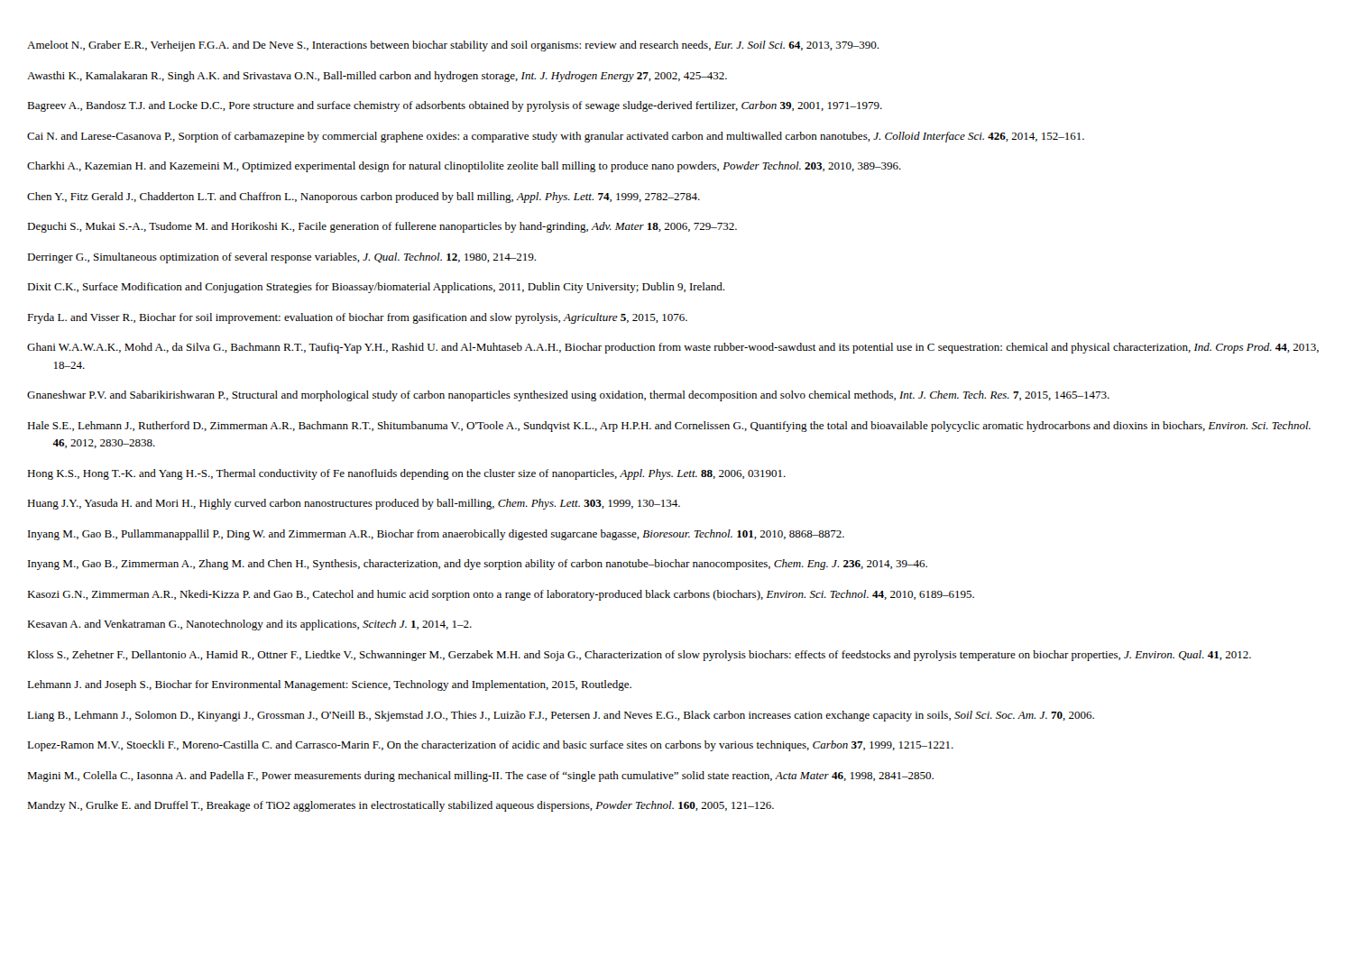Ameloot N., Graber E.R., Verheijen F.G.A. and De Neve S., Interactions between biochar stability and soil organisms: review and research needs, Eur. J. Soil Sci. 64, 2013, 379–390.
Awasthi K., Kamalakaran R., Singh A.K. and Srivastava O.N., Ball-milled carbon and hydrogen storage, Int. J. Hydrogen Energy 27, 2002, 425–432.
Bagreev A., Bandosz T.J. and Locke D.C., Pore structure and surface chemistry of adsorbents obtained by pyrolysis of sewage sludge-derived fertilizer, Carbon 39, 2001, 1971–1979.
Cai N. and Larese-Casanova P., Sorption of carbamazepine by commercial graphene oxides: a comparative study with granular activated carbon and multiwalled carbon nanotubes, J. Colloid Interface Sci. 426, 2014, 152–161.
Charkhi A., Kazemian H. and Kazemeini M., Optimized experimental design for natural clinoptilolite zeolite ball milling to produce nano powders, Powder Technol. 203, 2010, 389–396.
Chen Y., Fitz Gerald J., Chadderton L.T. and Chaffron L., Nanoporous carbon produced by ball milling, Appl. Phys. Lett. 74, 1999, 2782–2784.
Deguchi S., Mukai S.-A., Tsudome M. and Horikoshi K., Facile generation of fullerene nanoparticles by hand-grinding, Adv. Mater 18, 2006, 729–732.
Derringer G., Simultaneous optimization of several response variables, J. Qual. Technol. 12, 1980, 214–219.
Dixit C.K., Surface Modification and Conjugation Strategies for Bioassay/biomaterial Applications, 2011, Dublin City University; Dublin 9, Ireland.
Fryda L. and Visser R., Biochar for soil improvement: evaluation of biochar from gasification and slow pyrolysis, Agriculture 5, 2015, 1076.
Ghani W.A.W.A.K., Mohd A., da Silva G., Bachmann R.T., Taufiq-Yap Y.H., Rashid U. and Al-Muhtaseb A.A.H., Biochar production from waste rubber-wood-sawdust and its potential use in C sequestration: chemical and physical characterization, Ind. Crops Prod. 44, 2013, 18–24.
Gnaneshwar P.V. and Sabarikirishwaran P., Structural and morphological study of carbon nanoparticles synthesized using oxidation, thermal decomposition and solvo chemical methods, Int. J. Chem. Tech. Res. 7, 2015, 1465–1473.
Hale S.E., Lehmann J., Rutherford D., Zimmerman A.R., Bachmann R.T., Shitumbanuma V., O'Toole A., Sundqvist K.L., Arp H.P.H. and Cornelissen G., Quantifying the total and bioavailable polycyclic aromatic hydrocarbons and dioxins in biochars, Environ. Sci. Technol. 46, 2012, 2830–2838.
Hong K.S., Hong T.-K. and Yang H.-S., Thermal conductivity of Fe nanofluids depending on the cluster size of nanoparticles, Appl. Phys. Lett. 88, 2006, 031901.
Huang J.Y., Yasuda H. and Mori H., Highly curved carbon nanostructures produced by ball-milling, Chem. Phys. Lett. 303, 1999, 130–134.
Inyang M., Gao B., Pullammanappallil P., Ding W. and Zimmerman A.R., Biochar from anaerobically digested sugarcane bagasse, Bioresour. Technol. 101, 2010, 8868–8872.
Inyang M., Gao B., Zimmerman A., Zhang M. and Chen H., Synthesis, characterization, and dye sorption ability of carbon nanotube–biochar nanocomposites, Chem. Eng. J. 236, 2014, 39–46.
Kasozi G.N., Zimmerman A.R., Nkedi-Kizza P. and Gao B., Catechol and humic acid sorption onto a range of laboratory-produced black carbons (biochars), Environ. Sci. Technol. 44, 2010, 6189–6195.
Kesavan A. and Venkatraman G., Nanotechnology and its applications, Scitech J. 1, 2014, 1–2.
Kloss S., Zehetner F., Dellantonio A., Hamid R., Ottner F., Liedtke V., Schwanninger M., Gerzabek M.H. and Soja G., Characterization of slow pyrolysis biochars: effects of feedstocks and pyrolysis temperature on biochar properties, J. Environ. Qual. 41, 2012.
Lehmann J. and Joseph S., Biochar for Environmental Management: Science, Technology and Implementation, 2015, Routledge.
Liang B., Lehmann J., Solomon D., Kinyangi J., Grossman J., O'Neill B., Skjemstad J.O., Thies J., Luizão F.J., Petersen J. and Neves E.G., Black carbon increases cation exchange capacity in soils, Soil Sci. Soc. Am. J. 70, 2006.
Lopez-Ramon M.V., Stoeckli F., Moreno-Castilla C. and Carrasco-Marin F., On the characterization of acidic and basic surface sites on carbons by various techniques, Carbon 37, 1999, 1215–1221.
Magini M., Colella C., Iasonna A. and Padella F., Power measurements during mechanical milling-II. The case of “single path cumulative” solid state reaction, Acta Mater 46, 1998, 2841–2850.
Mandzy N., Grulke E. and Druffel T., Breakage of TiO2 agglomerates in electrostatically stabilized aqueous dispersions, Powder Technol. 160, 2005, 121–126.